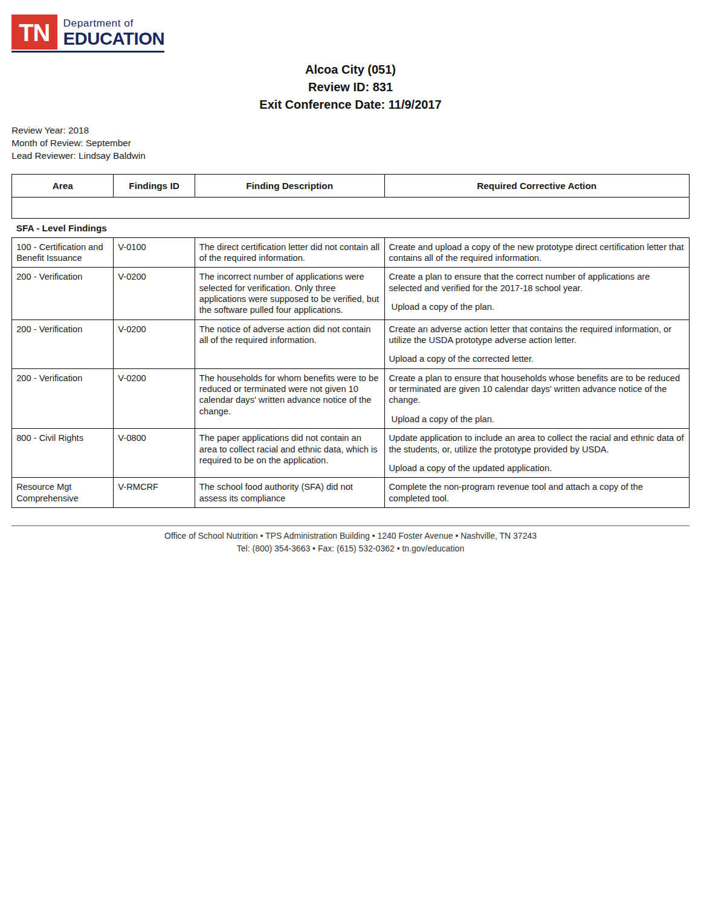TN
Department of EDUCATION
Alcoa City (051) Review ID: 831 Exit Conference Date: 11/9/2017
Review Year: 2018
Month of Review: September
Lead Reviewer: Lindsay Baldwin
| Area | Findings ID | Finding Description | Required Corrective Action |
| --- | --- | --- | --- |
| SFA - Level Findings |
| 100 - Certification and Benefit Issuance | V-0100 | The direct certification letter did not contain all of the required information. | Create and upload a copy of the new prototype direct certification letter that contains all of the required information. |
| 200 - Verification | V-0200 | The incorrect number of applications were selected for verification. Only three applications were supposed to be verified, but the software pulled four applications. | Create a plan to ensure that the correct number of applications are selected and verified for the 2017-18 school year. Upload a copy of the plan. |
| 200 - Verification | V-0200 | The notice of adverse action did not contain all of the required information. | Create an adverse action letter that contains the required information, or utilize the USDA prototype adverse action letter. Upload a copy of the corrected letter. |
| 200 - Verification | V-0200 | The households for whom benefits were to be reduced or terminated were not given 10 calendar days' written advance notice of the change. | Create a plan to ensure that households whose benefits are to be reduced or terminated are given 10 calendar days' written advance notice of the change. Upload a copy of the plan. |
| 800 - Civil Rights | V-0800 | The paper applications did not contain an area to collect racial and ethnic data, which is required to be on the application. | Update application to include an area to collect the racial and ethnic data of the students, or, utilize the prototype provided by USDA. Upload a copy of the updated application. |
| Resource Mgt Comprehensive | V-RMCRF | The school food authority (SFA) did not assess its compliance | Complete the non-program revenue tool and attach a copy of the completed tool. |
Office of School Nutrition • TPS Administration Building • 1240 Foster Avenue • Nashville, TN 37243
Tel: (800) 354-3663 • Fax: (615) 532-0362 • tn.gov/education